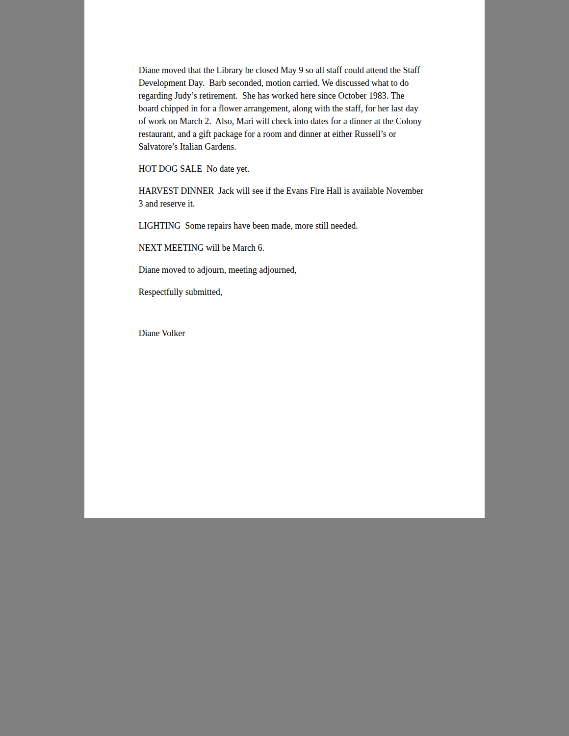Diane moved that the Library be closed May 9 so all staff could attend the Staff Development Day. Barb seconded, motion carried. We discussed what to do regarding Judy’s retirement. She has worked here since October 1983. The board chipped in for a flower arrangement, along with the staff, for her last day of work on March 2. Also, Mari will check into dates for a dinner at the Colony restaurant, and a gift package for a room and dinner at either Russell’s or Salvatore’s Italian Gardens.
HOT DOG SALE No date yet.
HARVEST DINNER Jack will see if the Evans Fire Hall is available November 3 and reserve it.
LIGHTING Some repairs have been made, more still needed.
NEXT MEETING will be March 6.
Diane moved to adjourn, meeting adjourned,
Respectfully submitted,
Diane Volker